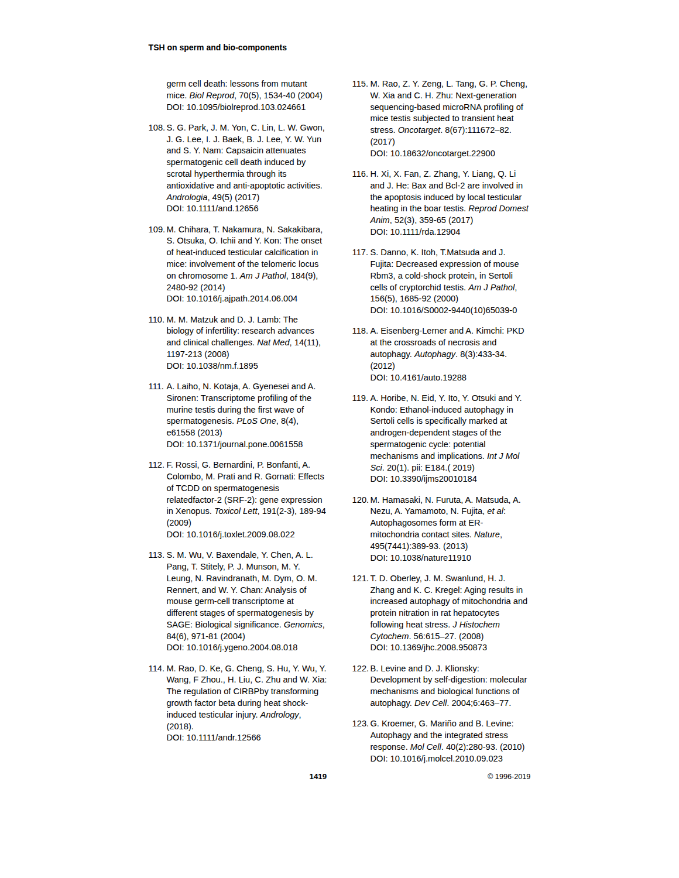TSH on sperm and bio-components
germ cell death: lessons from mutant mice. Biol Reprod, 70(5), 1534-40 (2004)DOI: 10.1095/biolreprod.103.024661
108. S. G. Park, J. M. Yon, C. Lin, L. W. Gwon, J. G. Lee, I. J. Baek, B. J. Lee, Y. W. Yun and S. Y. Nam: Capsaicin attenuates spermatogenic cell death induced by scrotal hyperthermia through its antioxidative and anti-apoptotic activities. Andrologia, 49(5) (2017)DOI: 10.1111/and.12656
109. M. Chihara, T. Nakamura, N. Sakakibara, S. Otsuka, O. Ichii and Y. Kon: The onset of heat-induced testicular calcification in mice: involvement of the telomeric locus on chromosome 1. Am J Pathol, 184(9), 2480-92 (2014)DOI: 10.1016/j.ajpath.2014.06.004
110. M. M. Matzuk and D. J. Lamb: The biology of infertility: research advances and clinical challenges. Nat Med, 14(11), 1197-213 (2008)DOI: 10.1038/nm.f.1895
111. A. Laiho, N. Kotaja, A. Gyenesei and A. Sironen: Transcriptome profiling of the murine testis during the first wave of spermatogenesis. PLoS One, 8(4), e61558 (2013)DOI: 10.1371/journal.pone.0061558
112. F. Rossi, G. Bernardini, P. Bonfanti, A. Colombo, M. Prati and R. Gornati: Effects of TCDD on spermatogenesis relatedfactor-2 (SRF-2): gene expression in Xenopus. Toxicol Lett, 191(2-3), 189-94 (2009)DOI: 10.1016/j.toxlet.2009.08.022
113. S. M. Wu, V. Baxendale, Y. Chen, A. L. Pang, T. Stitely, P. J. Munson, M. Y. Leung, N. Ravindranath, M. Dym, O. M. Rennert, and W. Y. Chan: Analysis of mouse germ-cell transcriptome at different stages of spermatogenesis by SAGE: Biological significance. Genomics, 84(6), 971-81 (2004)DOI: 10.1016/j.ygeno.2004.08.018
114. M. Rao, D. Ke, G. Cheng, S. Hu, Y. Wu, Y. Wang, F Zhou., H. Liu, C. Zhu and W. Xia: The regulation of CIRBPby transforming growth factor beta during heat shock-induced testicular injury. Andrology, (2018).DOI: 10.1111/andr.12566
115. M. Rao, Z. Y. Zeng, L. Tang, G. P. Cheng, W. Xia and C. H. Zhu: Next-generation sequencing-based microRNA profiling of mice testis subjected to transient heat stress. Oncotarget. 8(67):111672–82. (2017)DOI: 10.18632/oncotarget.22900
116. H. Xi, X. Fan, Z. Zhang, Y. Liang, Q. Li and J. He: Bax and Bcl-2 are involved in the apoptosis induced by local testicular heating in the boar testis. Reprod Domest Anim, 52(3), 359-65 (2017)DOI: 10.1111/rda.12904
117. S. Danno, K. Itoh, T.Matsuda and J. Fujita: Decreased expression of mouse Rbm3, a cold-shock protein, in Sertoli cells of cryptorchid testis. Am J Pathol, 156(5), 1685-92 (2000)DOI: 10.1016/S0002-9440(10)65039-0
118. A. Eisenberg-Lerner and A. Kimchi: PKD at the crossroads of necrosis and autophagy. Autophagy. 8(3):433-34. (2012)DOI: 10.4161/auto.19288
119. A. Horibe, N. Eid, Y. Ito, Y. Otsuki and Y. Kondo: Ethanol-induced autophagy in Sertoli cells is specifically marked at androgen-dependent stages of the spermatogenic cycle: potential mechanisms and implications. Int J Mol Sci. 20(1). pii: E184.( 2019)DOI: 10.3390/ijms20010184
120. M. Hamasaki, N. Furuta, A. Matsuda, A. Nezu, A. Yamamoto, N. Fujita, et al: Autophagosomes form at ER-mitochondria contact sites. Nature, 495(7441):389-93. (2013)DOI: 10.1038/nature11910
121. T. D. Oberley, J. M. Swanlund, H. J. Zhang and K. C. Kregel: Aging results in increased autophagy of mitochondria and protein nitration in rat hepatocytes following heat stress. J Histochem Cytochem. 56:615–27. (2008)DOI: 10.1369/jhc.2008.950873
122. B. Levine and D. J. Klionsky: Development by self-digestion: molecular mechanisms and biological functions of autophagy. Dev Cell. 2004;6:463–77.
123. G. Kroemer, G. Mariño and B. Levine: Autophagy and the integrated stress response. Mol Cell. 40(2):280-93. (2010)DOI: 10.1016/j.molcel.2010.09.023
1419 © 1996-2019